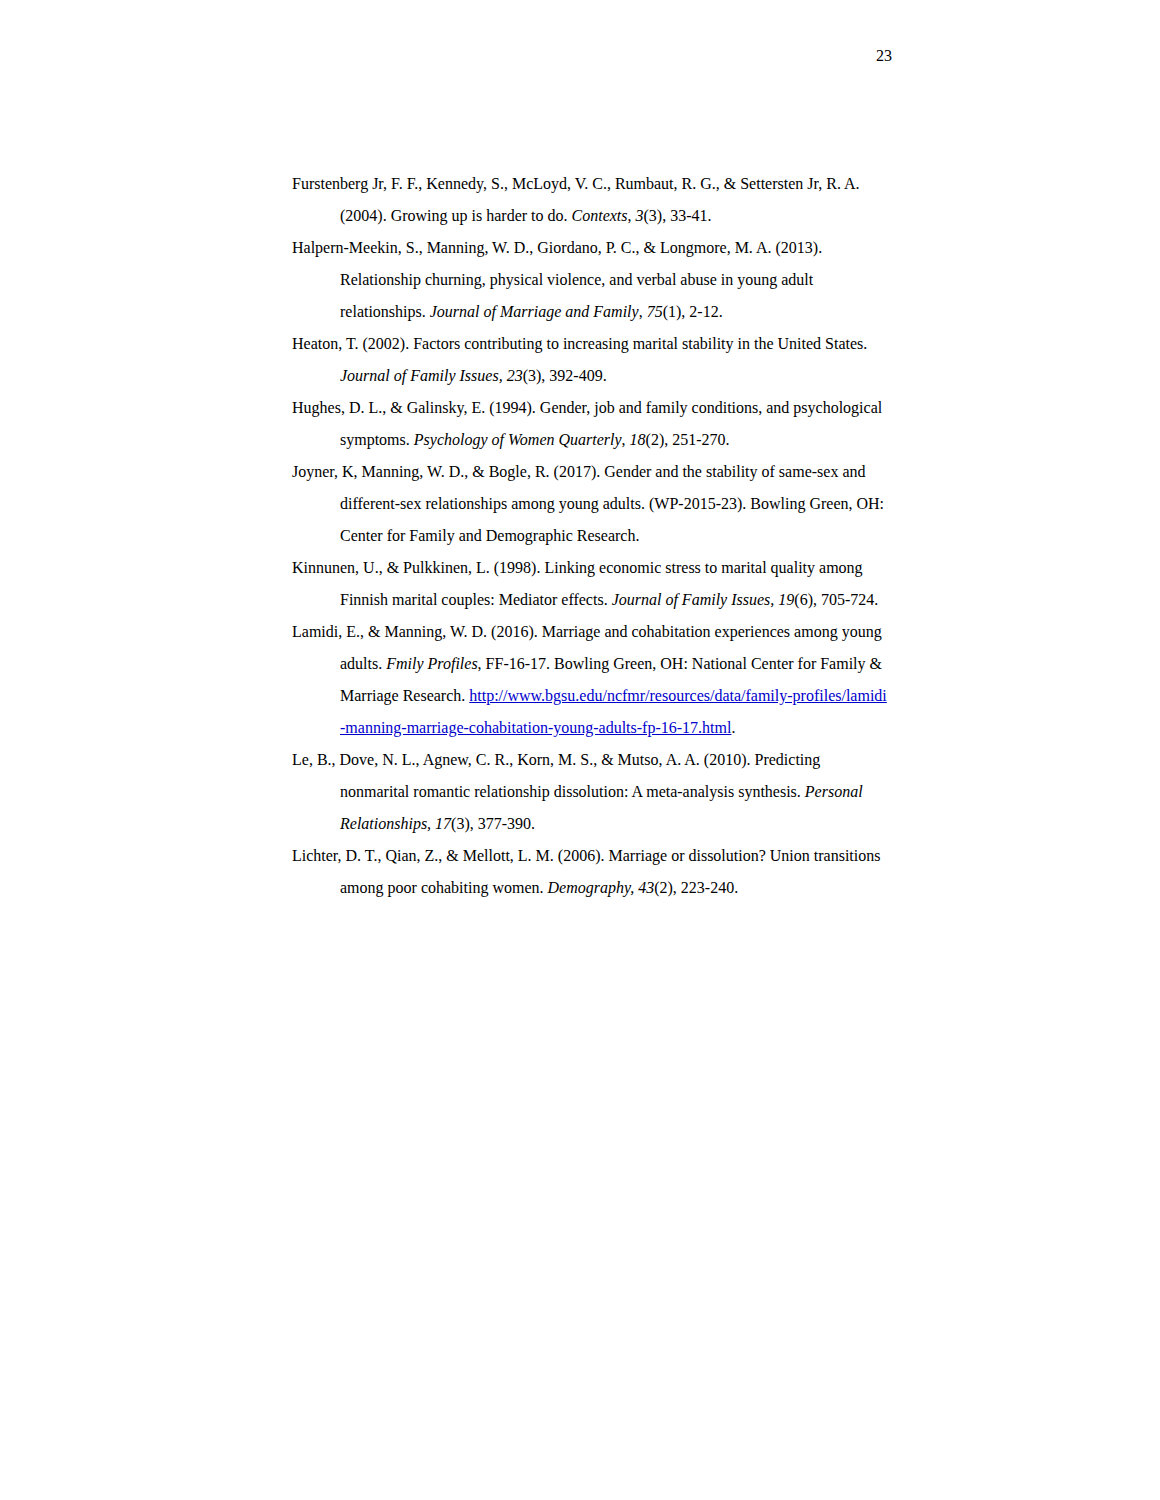23
Furstenberg Jr, F. F., Kennedy, S., McLoyd, V. C., Rumbaut, R. G., & Settersten Jr, R. A. (2004). Growing up is harder to do. Contexts, 3(3), 33-41.
Halpern-Meekin, S., Manning, W. D., Giordano, P. C., & Longmore, M. A. (2013). Relationship churning, physical violence, and verbal abuse in young adult relationships. Journal of Marriage and Family, 75(1), 2-12.
Heaton, T. (2002). Factors contributing to increasing marital stability in the United States. Journal of Family Issues, 23(3), 392-409.
Hughes, D. L., & Galinsky, E. (1994). Gender, job and family conditions, and psychological symptoms. Psychology of Women Quarterly, 18(2), 251-270.
Joyner, K, Manning, W. D., & Bogle, R. (2017). Gender and the stability of same-sex and different-sex relationships among young adults. (WP-2015-23). Bowling Green, OH: Center for Family and Demographic Research.
Kinnunen, U., & Pulkkinen, L. (1998). Linking economic stress to marital quality among Finnish marital couples: Mediator effects. Journal of Family Issues, 19(6), 705-724.
Lamidi, E., & Manning, W. D. (2016). Marriage and cohabitation experiences among young adults. Fmily Profiles, FF-16-17. Bowling Green, OH: National Center for Family & Marriage Research. http://www.bgsu.edu/ncfmr/resources/data/family-profiles/lamidi-manning-marriage-cohabitation-young-adults-fp-16-17.html.
Le, B., Dove, N. L., Agnew, C. R., Korn, M. S., & Mutso, A. A. (2010). Predicting nonmarital romantic relationship dissolution: A meta-analysis synthesis. Personal Relationships, 17(3), 377-390.
Lichter, D. T., Qian, Z., & Mellott, L. M. (2006). Marriage or dissolution? Union transitions among poor cohabiting women. Demography, 43(2), 223-240.